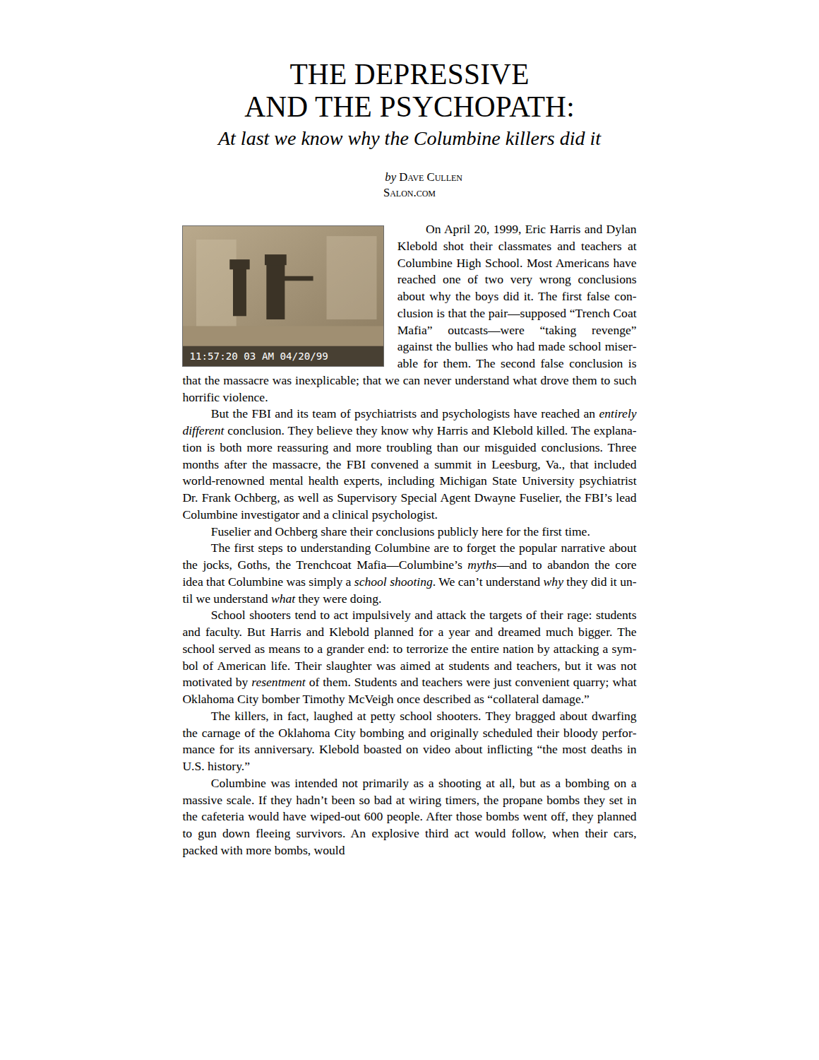THE DEPRESSIVE AND THE PSYCHOPATH:
At last we know why the Columbine killers did it
by Dave Cullen
Salon.com
On April 20, 1999, Eric Harris and Dylan Klebold shot their classmates and teachers at Columbine High School. Most Americans have reached one of two very wrong conclusions about why the boys did it. The first false conclusion is that the pair—supposed “Trench Coat Mafia” outcasts—were “taking revenge” against the bullies who had made school miserable for them. The second false conclusion is that the massacre was inexplicable; that we can never understand what drove them to such horrific violence.
But the FBI and its team of psychiatrists and psychologists have reached an entirely different conclusion. They believe they know why Harris and Klebold killed. The explanation is both more reassuring and more troubling than our misguided conclusions. Three months after the massacre, the FBI convened a summit in Leesburg, Va., that included world-renowned mental health experts, including Michigan State University psychiatrist Dr. Frank Ochberg, as well as Supervisory Special Agent Dwayne Fuselier, the FBI’s lead Columbine investigator and a clinical psychologist.
Fuselier and Ochberg share their conclusions publicly here for the first time.
The first steps to understanding Columbine are to forget the popular narrative about the jocks, Goths, the Trenchcoat Mafia—Columbine’s myths—and to abandon the core idea that Columbine was simply a school shooting. We can’t understand why they did it until we understand what they were doing.
School shooters tend to act impulsively and attack the targets of their rage: students and faculty. But Harris and Klebold planned for a year and dreamed much bigger. The school served as means to a grander end: to terrorize the entire nation by attacking a symbol of American life. Their slaughter was aimed at students and teachers, but it was not motivated by resentment of them. Students and teachers were just convenient quarry; what Oklahoma City bomber Timothy McVeigh once described as “collateral damage.”
The killers, in fact, laughed at petty school shooters. They bragged about dwarfing the carnage of the Oklahoma City bombing and originally scheduled their bloody performance for its anniversary. Klebold boasted on video about inflicting “the most deaths in U.S. history.”
Columbine was intended not primarily as a shooting at all, but as a bombing on a massive scale. If they hadn’t been so bad at wiring timers, the propane bombs they set in the cafeteria would have wiped-out 600 people. After those bombs went off, they planned to gun down fleeing survivors. An explosive third act would follow, when their cars, packed with more bombs, would